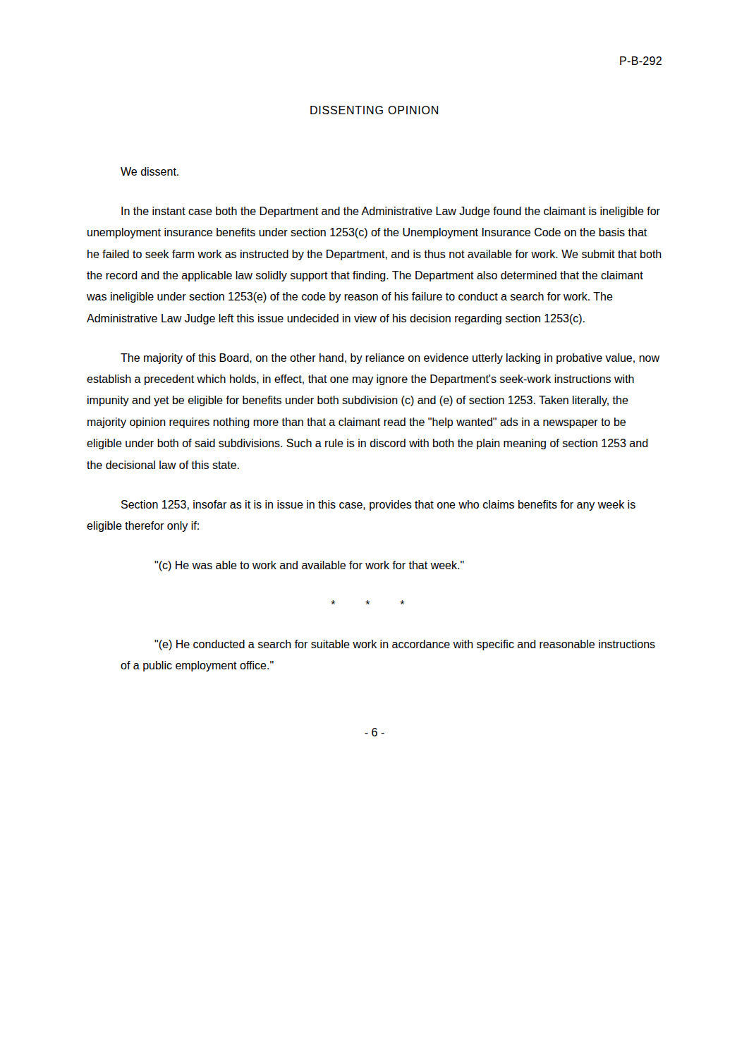P-B-292
DISSENTING OPINION
We dissent.
In the instant case both the Department and the Administrative Law Judge found the claimant is ineligible for unemployment insurance benefits under section 1253(c) of the Unemployment Insurance Code on the basis that he failed to seek farm work as instructed by the Department, and is thus not available for work. We submit that both the record and the applicable law solidly support that finding. The Department also determined that the claimant was ineligible under section 1253(e) of the code by reason of his failure to conduct a search for work. The Administrative Law Judge left this issue undecided in view of his decision regarding section 1253(c).
The majority of this Board, on the other hand, by reliance on evidence utterly lacking in probative value, now establish a precedent which holds, in effect, that one may ignore the Department's seek-work instructions with impunity and yet be eligible for benefits under both subdivision (c) and (e) of section 1253. Taken literally, the majority opinion requires nothing more than that a claimant read the "help wanted" ads in a newspaper to be eligible under both of said subdivisions. Such a rule is in discord with both the plain meaning of section 1253 and the decisional law of this state.
Section 1253, insofar as it is in issue in this case, provides that one who claims benefits for any week is eligible therefor only if:
"(c) He was able to work and available for work for that week."
* * *
"(e) He conducted a search for suitable work in accordance with specific and reasonable instructions of a public employment office."
- 6 -